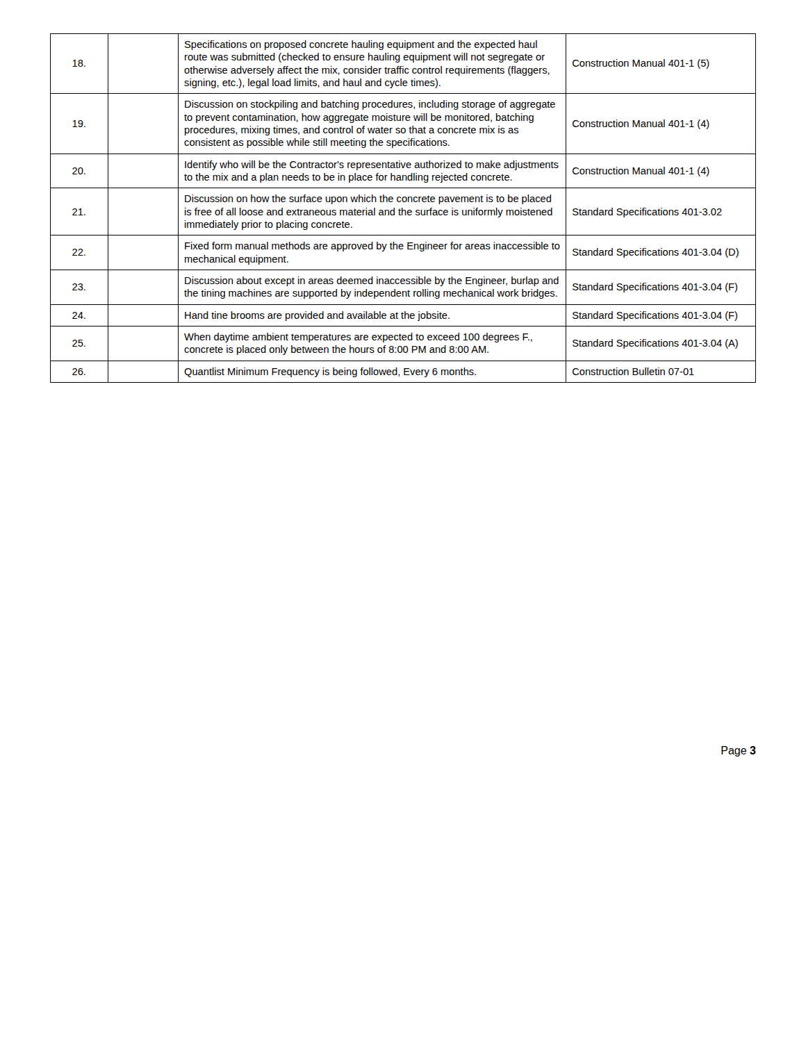| 18. | | Specifications on proposed concrete hauling equipment and the expected haul route was submitted (checked to ensure hauling equipment will not segregate or otherwise adversely affect the mix, consider traffic control requirements (flaggers, signing, etc.), legal load limits, and haul and cycle times). | Construction Manual 401-1 (5) |
| 19. | | Discussion on stockpiling and batching procedures, including storage of aggregate to prevent contamination, how aggregate moisture will be monitored, batching procedures, mixing times, and control of water so that a concrete mix is as consistent as possible while still meeting the specifications. | Construction Manual 401-1 (4) |
| 20. | | Identify who will be the Contractor's representative authorized to make adjustments to the mix and a plan needs to be in place for handling rejected concrete. | Construction Manual 401-1 (4) |
| 21. | | Discussion on how the surface upon which the concrete pavement is to be placed is free of all loose and extraneous material and the surface is uniformly moistened immediately prior to placing concrete. | Standard Specifications 401-3.02 |
| 22. | | Fixed form manual methods are approved by the Engineer for areas inaccessible to mechanical equipment. | Standard Specifications 401-3.04 (D) |
| 23. | | Discussion about except in areas deemed inaccessible by the Engineer, burlap and the tining machines are supported by independent rolling mechanical work bridges. | Standard Specifications 401-3.04 (F) |
| 24. | | Hand tine brooms are provided and available at the jobsite. | Standard Specifications 401-3.04 (F) |
| 25. | | When daytime ambient temperatures are expected to exceed 100 degrees F., concrete is placed only between the hours of 8:00 PM and 8:00 AM. | Standard Specifications 401-3.04 (A) |
| 26. | | Quantlist Minimum Frequency is being followed, Every 6 months. | Construction Bulletin 07-01 |
Page 3